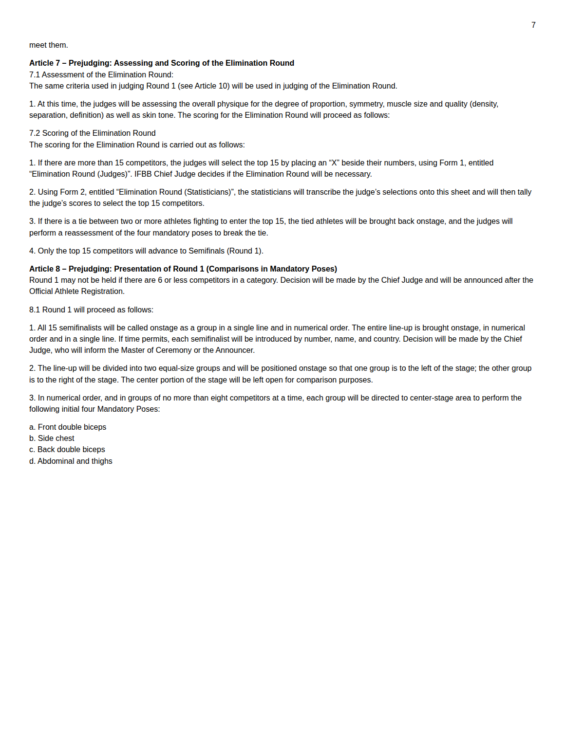7
meet them.
Article 7 – Prejudging: Assessing and Scoring of the Elimination Round
7.1 Assessment of the Elimination Round:
The same criteria used in judging Round 1 (see Article 10) will be used in judging of the Elimination Round.
1. At this time, the judges will be assessing the overall physique for the degree of proportion, symmetry, muscle size and quality (density, separation, definition) as well as skin tone. The scoring for the Elimination Round will proceed as follows:
7.2 Scoring of the Elimination Round
The scoring for the Elimination Round is carried out as follows:
1. If there are more than 15 competitors, the judges will select the top 15 by placing an “X” beside their numbers, using Form 1, entitled “Elimination Round (Judges)”. IFBB Chief Judge decides if the Elimination Round will be necessary.
2. Using Form 2, entitled “Elimination Round (Statisticians)”, the statisticians will transcribe the judge’s selections onto this sheet and will then tally the judge’s scores to select the top 15 competitors.
3. If there is a tie between two or more athletes fighting to enter the top 15, the tied athletes will be brought back onstage, and the judges will perform a reassessment of the four mandatory poses to break the tie.
4. Only the top 15 competitors will advance to Semifinals (Round 1).
Article 8 – Prejudging: Presentation of Round 1 (Comparisons in Mandatory Poses)
Round 1 may not be held if there are 6 or less competitors in a category. Decision will be made by the Chief Judge and will be announced after the Official Athlete Registration.
8.1 Round 1 will proceed as follows:
1. All 15 semifinalists will be called onstage as a group in a single line and in numerical order. The entire line-up is brought onstage, in numerical order and in a single line. If time permits, each semifinalist will be introduced by number, name, and country. Decision will be made by the Chief Judge, who will inform the Master of Ceremony or the Announcer.
2. The line-up will be divided into two equal-size groups and will be positioned onstage so that one group is to the left of the stage; the other group is to the right of the stage. The center portion of the stage will be left open for comparison purposes.
3. In numerical order, and in groups of no more than eight competitors at a time, each group will be directed to center-stage area to perform the following initial four Mandatory Poses:
a. Front double biceps
b. Side chest
c. Back double biceps
d. Abdominal and thighs